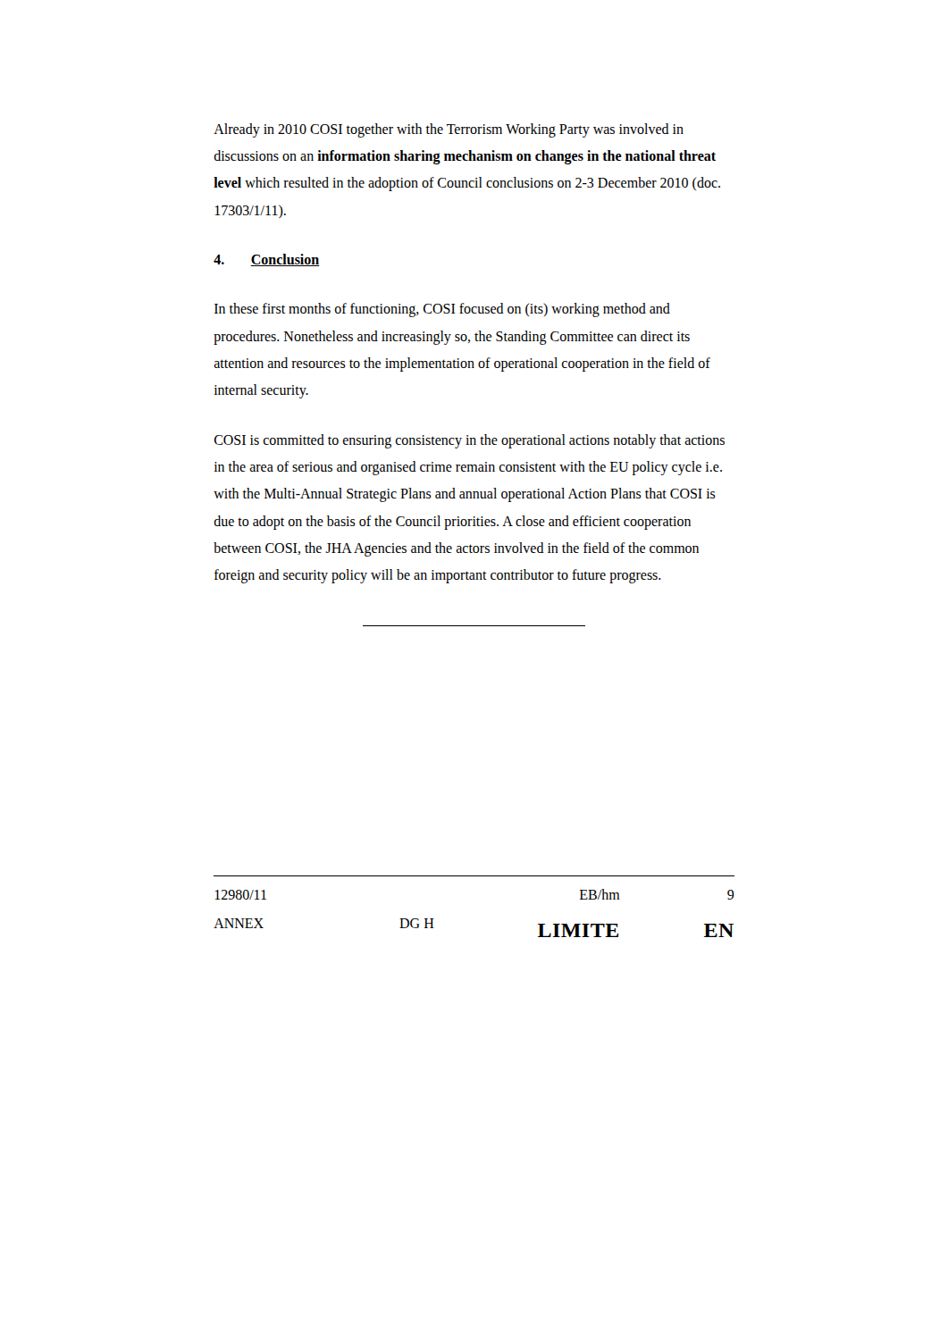Already in 2010 COSI together with the Terrorism Working Party was involved in discussions on an information sharing mechanism on changes in the national threat level which resulted in the adoption of Council conclusions on 2-3 December 2010 (doc. 17303/1/11).
4. Conclusion
In these first months of functioning, COSI focused on (its) working method and procedures. Nonetheless and increasingly so, the Standing Committee can direct its attention and resources to the implementation of operational cooperation in the field of internal security.
COSI is committed to ensuring consistency in the operational actions notably that actions in the area of serious and organised crime remain consistent with the EU policy cycle i.e. with the Multi-Annual Strategic Plans and annual operational Action Plans that COSI is due to adopt on the basis of the Council priorities. A close and efficient cooperation between COSI, the JHA Agencies and the actors involved in the field of the common foreign and security policy will be an important contributor to future progress.
| 12980/11 | | EB/hm | 9 |
| ANNEX | DG H | LIMITE | EN |